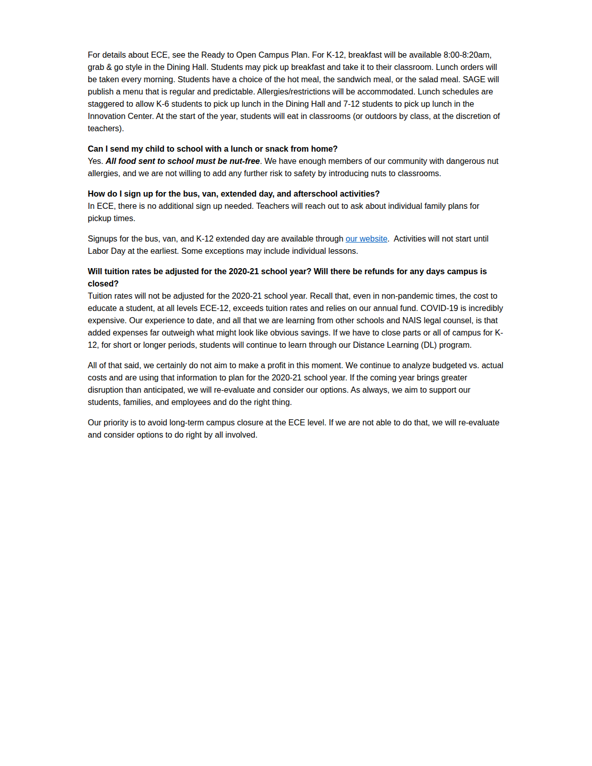For details about ECE, see the Ready to Open Campus Plan. For K-12, breakfast will be available 8:00-8:20am, grab & go style in the Dining Hall. Students may pick up breakfast and take it to their classroom. Lunch orders will be taken every morning. Students have a choice of the hot meal, the sandwich meal, or the salad meal. SAGE will publish a menu that is regular and predictable. Allergies/restrictions will be accommodated. Lunch schedules are staggered to allow K-6 students to pick up lunch in the Dining Hall and 7-12 students to pick up lunch in the Innovation Center. At the start of the year, students will eat in classrooms (or outdoors by class, at the discretion of teachers).
Can I send my child to school with a lunch or snack from home?
Yes. All food sent to school must be nut-free. We have enough members of our community with dangerous nut allergies, and we are not willing to add any further risk to safety by introducing nuts to classrooms.
How do I sign up for the bus, van, extended day, and afterschool activities?
In ECE, there is no additional sign up needed. Teachers will reach out to ask about individual family plans for pickup times.
Signups for the bus, van, and K-12 extended day are available through our website. Activities will not start until Labor Day at the earliest. Some exceptions may include individual lessons.
Will tuition rates be adjusted for the 2020-21 school year? Will there be refunds for any days campus is closed?
Tuition rates will not be adjusted for the 2020-21 school year. Recall that, even in non-pandemic times, the cost to educate a student, at all levels ECE-12, exceeds tuition rates and relies on our annual fund. COVID-19 is incredibly expensive. Our experience to date, and all that we are learning from other schools and NAIS legal counsel, is that added expenses far outweigh what might look like obvious savings. If we have to close parts or all of campus for K-12, for short or longer periods, students will continue to learn through our Distance Learning (DL) program.
All of that said, we certainly do not aim to make a profit in this moment. We continue to analyze budgeted vs. actual costs and are using that information to plan for the 2020-21 school year. If the coming year brings greater disruption than anticipated, we will re-evaluate and consider our options. As always, we aim to support our students, families, and employees and do the right thing.
Our priority is to avoid long-term campus closure at the ECE level. If we are not able to do that, we will re-evaluate and consider options to do right by all involved.